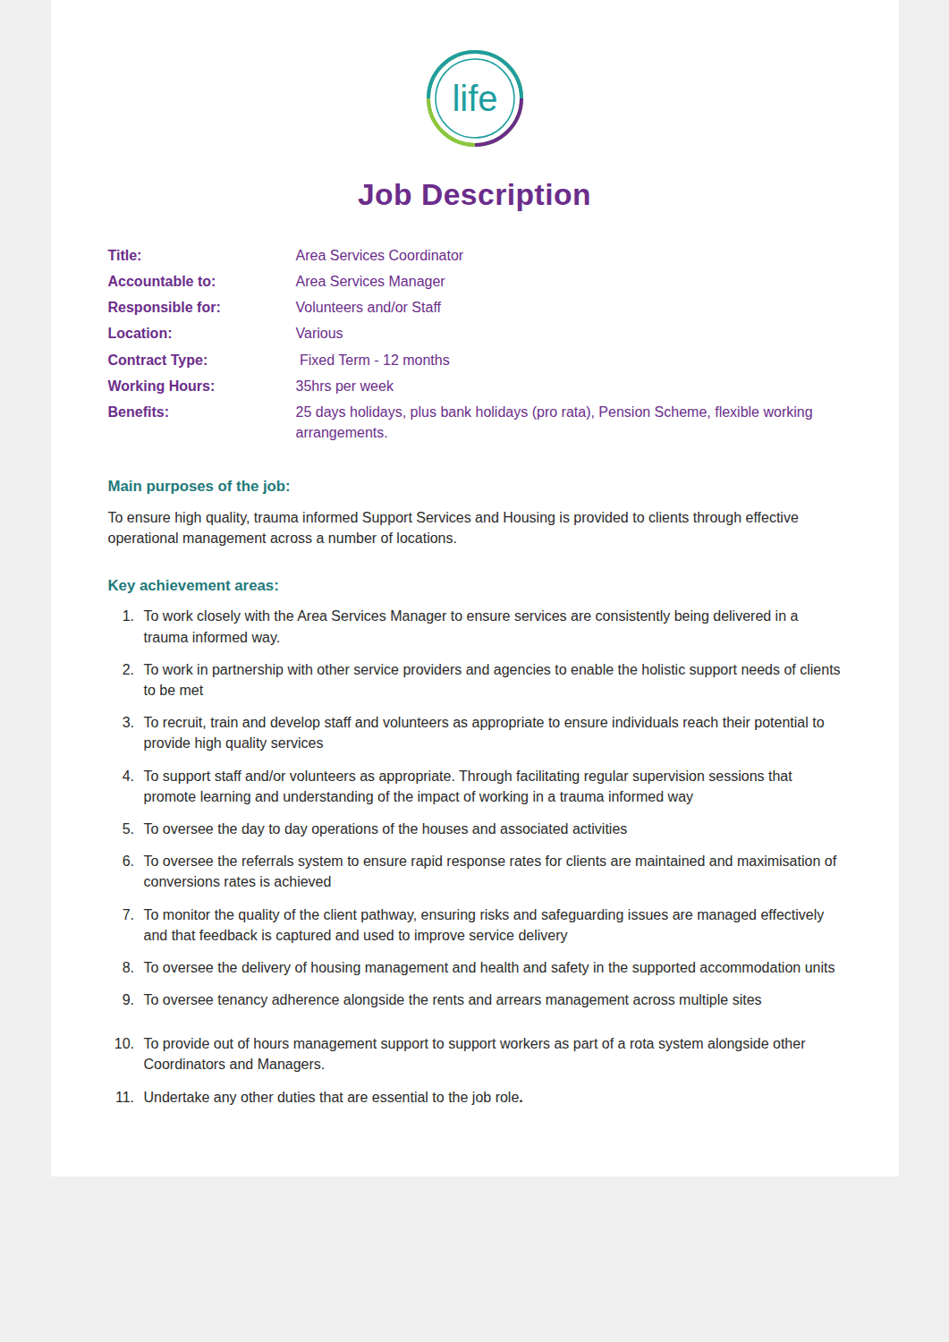life
Job Description
| Title: | Area Services Coordinator |
| Accountable to: | Area Services Manager |
| Responsible for: | Volunteers and/or Staff |
| Location: | Various |
| Contract Type: | Fixed Term - 12 months |
| Working Hours: | 35hrs per week |
| Benefits: | 25 days holidays, plus bank holidays (pro rata), Pension Scheme, flexible working arrangements. |
Main purposes of the job:
To ensure high quality, trauma informed Support Services and Housing is provided to clients through effective operational management across a number of locations.
Key achievement areas:
To work closely with the Area Services Manager to ensure services are consistently being delivered in a trauma informed way.
To work in partnership with other service providers and agencies to enable the holistic support needs of clients to be met
To recruit, train and develop staff and volunteers as appropriate to ensure individuals reach their potential to provide high quality services
To support staff and/or volunteers as appropriate. Through facilitating regular supervision sessions that promote learning and understanding of the impact of working in a trauma informed way
To oversee the day to day operations of the houses and associated activities
To oversee the referrals system to ensure rapid response rates for clients are maintained and maximisation of conversions rates is achieved
To monitor the quality of the client pathway, ensuring risks and safeguarding issues are managed effectively and that feedback is captured and used to improve service delivery
To oversee the delivery of housing management and health and safety in the supported accommodation units
To oversee tenancy adherence alongside the rents and arrears management across multiple sites
To provide out of hours management support to support workers as part of a rota system alongside other Coordinators and Managers.
Undertake any other duties that are essential to the job role.